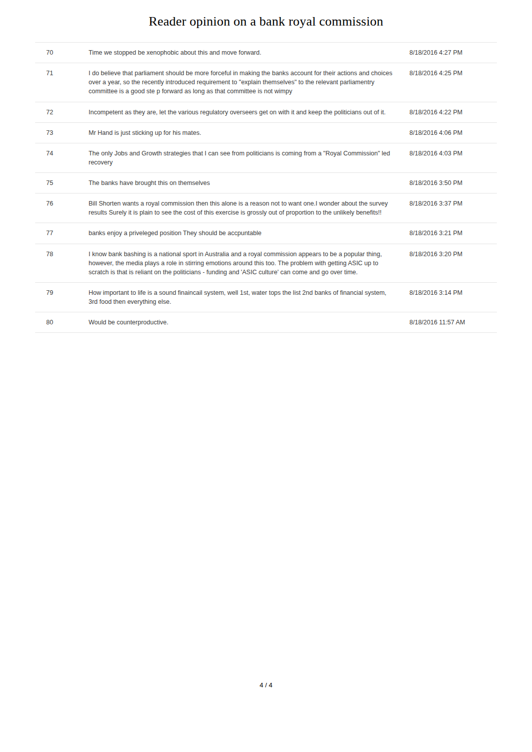Reader opinion on a bank royal commission
| 70 | Time we stopped be xenophobic about this and move forward. | 8/18/2016 4:27 PM |
| 71 | I do believe that parliament should be more forceful in making the banks account for their actions and choices over a year, so the recently introduced requirement to "explain themselves" to the relevant parliamentry committee is a good ste p forward as long as that committee is not wimpy | 8/18/2016 4:25 PM |
| 72 | Incompetent as they are, let the various regulatory overseers get on with it and keep the politicians out of it. | 8/18/2016 4:22 PM |
| 73 | Mr Hand is just sticking up for his mates. | 8/18/2016 4:06 PM |
| 74 | The only Jobs and Growth strategies that I can see from politicians is coming from a "Royal Commission" led recovery | 8/18/2016 4:03 PM |
| 75 | The banks have brought this on themselves | 8/18/2016 3:50 PM |
| 76 | Bill Shorten wants a royal commission then this alone is a reason not to want one.I wonder about the survey results Surely it is plain to see the cost of this exercise is grossly out of proportion to the unlikely benefits!! | 8/18/2016 3:37 PM |
| 77 | banks enjoy a priveleged position They should be accpuntable | 8/18/2016 3:21 PM |
| 78 | I know bank bashing is a national sport in Australia and a royal commission appears to be a popular thing, however, the media plays a role in stirring emotions around this too. The problem with getting ASIC up to scratch is that is reliant on the politicians - funding and 'ASIC culture' can come and go over time. | 8/18/2016 3:20 PM |
| 79 | How important to life is a sound finaincail system, well 1st, water tops the list 2nd banks of financial system, 3rd food then everything else. | 8/18/2016 3:14 PM |
| 80 | Would be counterproductive. | 8/18/2016 11:57 AM |
4 / 4